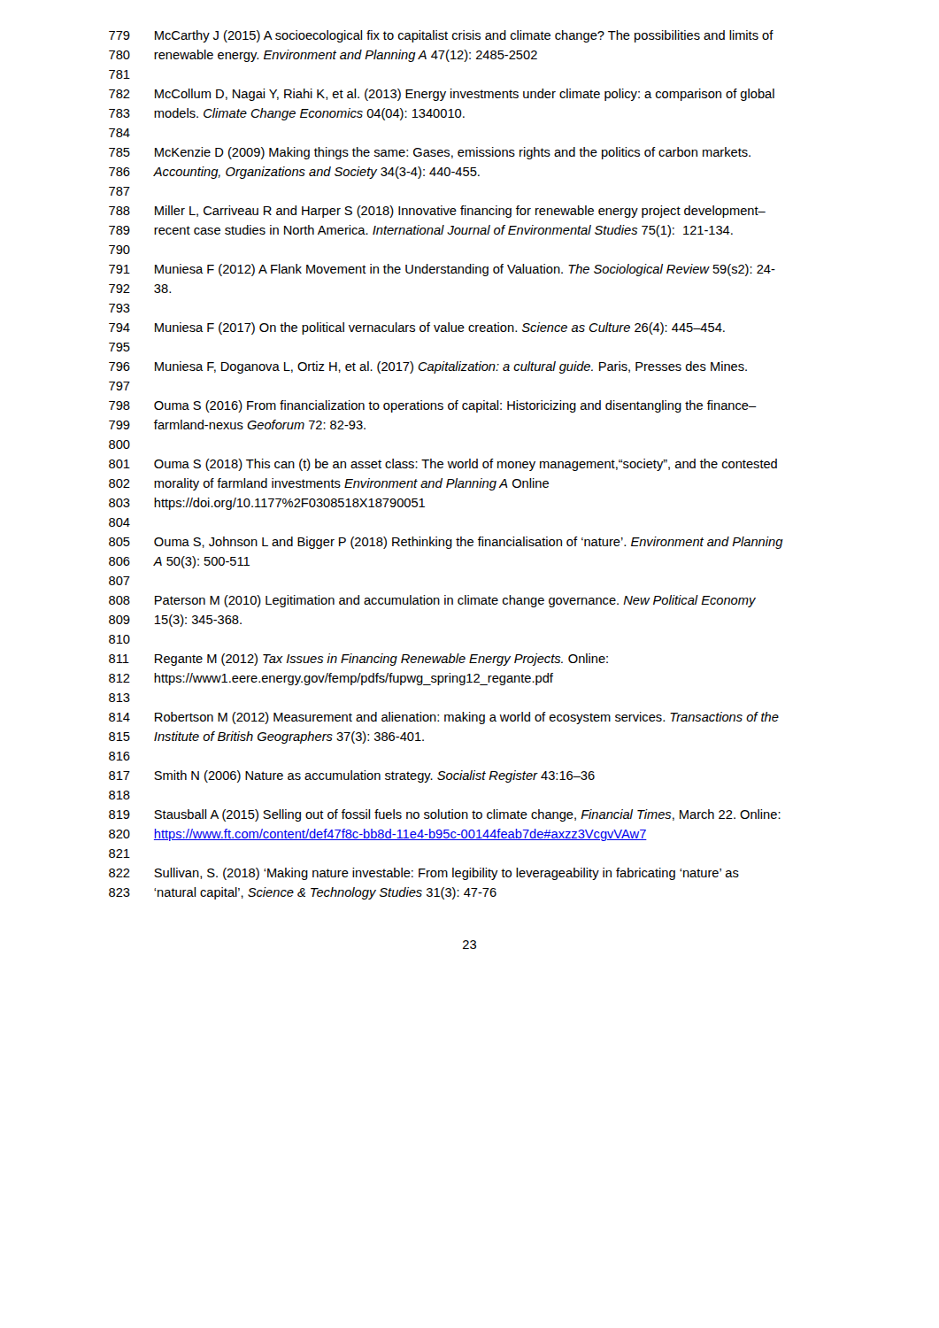779 McCarthy J (2015) A socioecological fix to capitalist crisis and climate change? The possibilities and limits of
780 renewable energy. Environment and Planning A 47(12): 2485-2502
781
782 McCollum D, Nagai Y, Riahi K, et al. (2013) Energy investments under climate policy: a comparison of global
783 models. Climate Change Economics 04(04): 1340010.
784
785 McKenzie D (2009) Making things the same: Gases, emissions rights and the politics of carbon markets.
786 Accounting, Organizations and Society 34(3-4): 440-455.
787
788 Miller L, Carriveau R and Harper S (2018) Innovative financing for renewable energy project development–
789 recent case studies in North America. International Journal of Environmental Studies 75(1): 121-134.
790
791 Muniesa F (2012) A Flank Movement in the Understanding of Valuation. The Sociological Review 59(s2): 24-
79238.
793
794 Muniesa F (2017) On the political vernaculars of value creation. Science as Culture 26(4): 445–454.
795
796 Muniesa F, Doganova L, Ortiz H, et al. (2017) Capitalization: a cultural guide. Paris, Presses des Mines.
797
798 Ouma S (2016) From financialization to operations of capital: Historicizing and disentangling the finance–
799 farmland-nexus Geoforum 72: 82-93.
800
801 Ouma S (2018) This can (t) be an asset class: The world of money management,“society”, and the contested
802 morality of farmland investments Environment and Planning A Online
803 https://doi.org/10.1177%2F0308518X18790051
804
805 Ouma S, Johnson L and Bigger P (2018) Rethinking the financialisation of ‘nature’. Environment and Planning
806 A 50(3): 500-511
807
808 Paterson M (2010) Legitimation and accumulation in climate change governance. New Political Economy
80915(3): 345-368.
810
811 Regante M (2012) Tax Issues in Financing Renewable Energy Projects. Online:
812 https://www1.eere.energy.gov/femp/pdfs/fupwg_spring12_regante.pdf
813
814 Robertson M (2012) Measurement and alienation: making a world of ecosystem services. Transactions of the
815 Institute of British Geographers 37(3): 386-401.
816
817 Smith N (2006) Nature as accumulation strategy. Socialist Register 43:16–36
818
819 Stausball A (2015) Selling out of fossil fuels no solution to climate change, Financial Times, March 22. Online:
820 https://www.ft.com/content/def47f8c-bb8d-11e4-b95c-00144feab7de#axzz3VcgvVAw7
821
822 Sullivan, S. (2018) ‘Making nature investable: From legibility to leverageability in fabricating ‘nature’ as
823‘natural capital’, Science & Technology Studies 31(3): 47-76
23